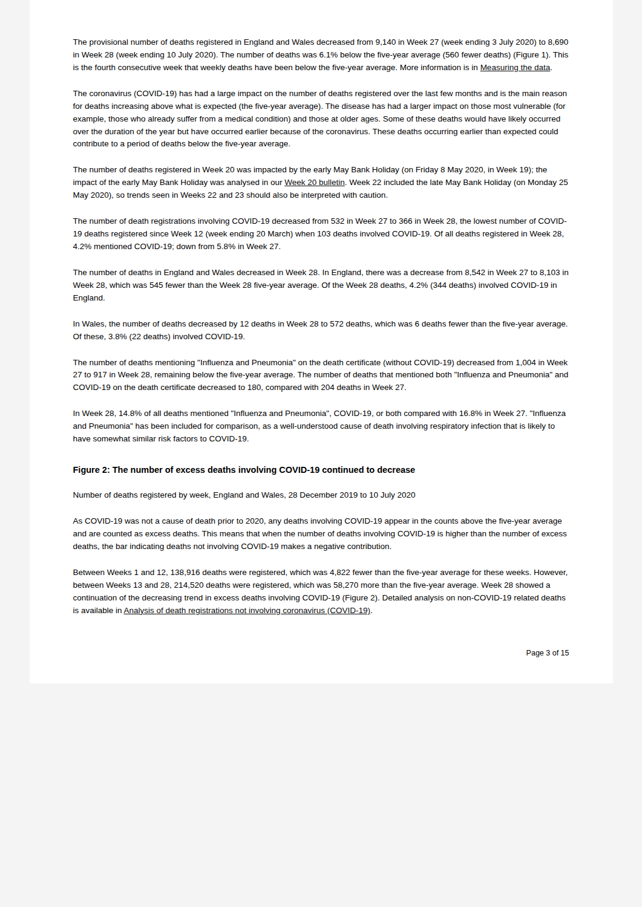The provisional number of deaths registered in England and Wales decreased from 9,140 in Week 27 (week ending 3 July 2020) to 8,690 in Week 28 (week ending 10 July 2020). The number of deaths was 6.1% below the five-year average (560 fewer deaths) (Figure 1). This is the fourth consecutive week that weekly deaths have been below the five-year average. More information is in Measuring the data.
The coronavirus (COVID-19) has had a large impact on the number of deaths registered over the last few months and is the main reason for deaths increasing above what is expected (the five-year average). The disease has had a larger impact on those most vulnerable (for example, those who already suffer from a medical condition) and those at older ages. Some of these deaths would have likely occurred over the duration of the year but have occurred earlier because of the coronavirus. These deaths occurring earlier than expected could contribute to a period of deaths below the five-year average.
The number of deaths registered in Week 20 was impacted by the early May Bank Holiday (on Friday 8 May 2020, in Week 19); the impact of the early May Bank Holiday was analysed in our Week 20 bulletin. Week 22 included the late May Bank Holiday (on Monday 25 May 2020), so trends seen in Weeks 22 and 23 should also be interpreted with caution.
The number of death registrations involving COVID-19 decreased from 532 in Week 27 to 366 in Week 28, the lowest number of COVID-19 deaths registered since Week 12 (week ending 20 March) when 103 deaths involved COVID-19. Of all deaths registered in Week 28, 4.2% mentioned COVID-19; down from 5.8% in Week 27.
The number of deaths in England and Wales decreased in Week 28. In England, there was a decrease from 8,542 in Week 27 to 8,103 in Week 28, which was 545 fewer than the Week 28 five-year average. Of the Week 28 deaths, 4.2% (344 deaths) involved COVID-19 in England.
In Wales, the number of deaths decreased by 12 deaths in Week 28 to 572 deaths, which was 6 deaths fewer than the five-year average. Of these, 3.8% (22 deaths) involved COVID-19.
The number of deaths mentioning "Influenza and Pneumonia" on the death certificate (without COVID-19) decreased from 1,004 in Week 27 to 917 in Week 28, remaining below the five-year average. The number of deaths that mentioned both "Influenza and Pneumonia" and COVID-19 on the death certificate decreased to 180, compared with 204 deaths in Week 27.
In Week 28, 14.8% of all deaths mentioned "Influenza and Pneumonia", COVID-19, or both compared with 16.8% in Week 27. "Influenza and Pneumonia" has been included for comparison, as a well-understood cause of death involving respiratory infection that is likely to have somewhat similar risk factors to COVID-19.
Figure 2: The number of excess deaths involving COVID-19 continued to decrease
Number of deaths registered by week, England and Wales, 28 December 2019 to 10 July 2020
As COVID-19 was not a cause of death prior to 2020, any deaths involving COVID-19 appear in the counts above the five-year average and are counted as excess deaths. This means that when the number of deaths involving COVID-19 is higher than the number of excess deaths, the bar indicating deaths not involving COVID-19 makes a negative contribution.
Between Weeks 1 and 12, 138,916 deaths were registered, which was 4,822 fewer than the five-year average for these weeks. However, between Weeks 13 and 28, 214,520 deaths were registered, which was 58,270 more than the five-year average. Week 28 showed a continuation of the decreasing trend in excess deaths involving COVID-19 (Figure 2). Detailed analysis on non-COVID-19 related deaths is available in Analysis of death registrations not involving coronavirus (COVID-19).
Page 3 of 15